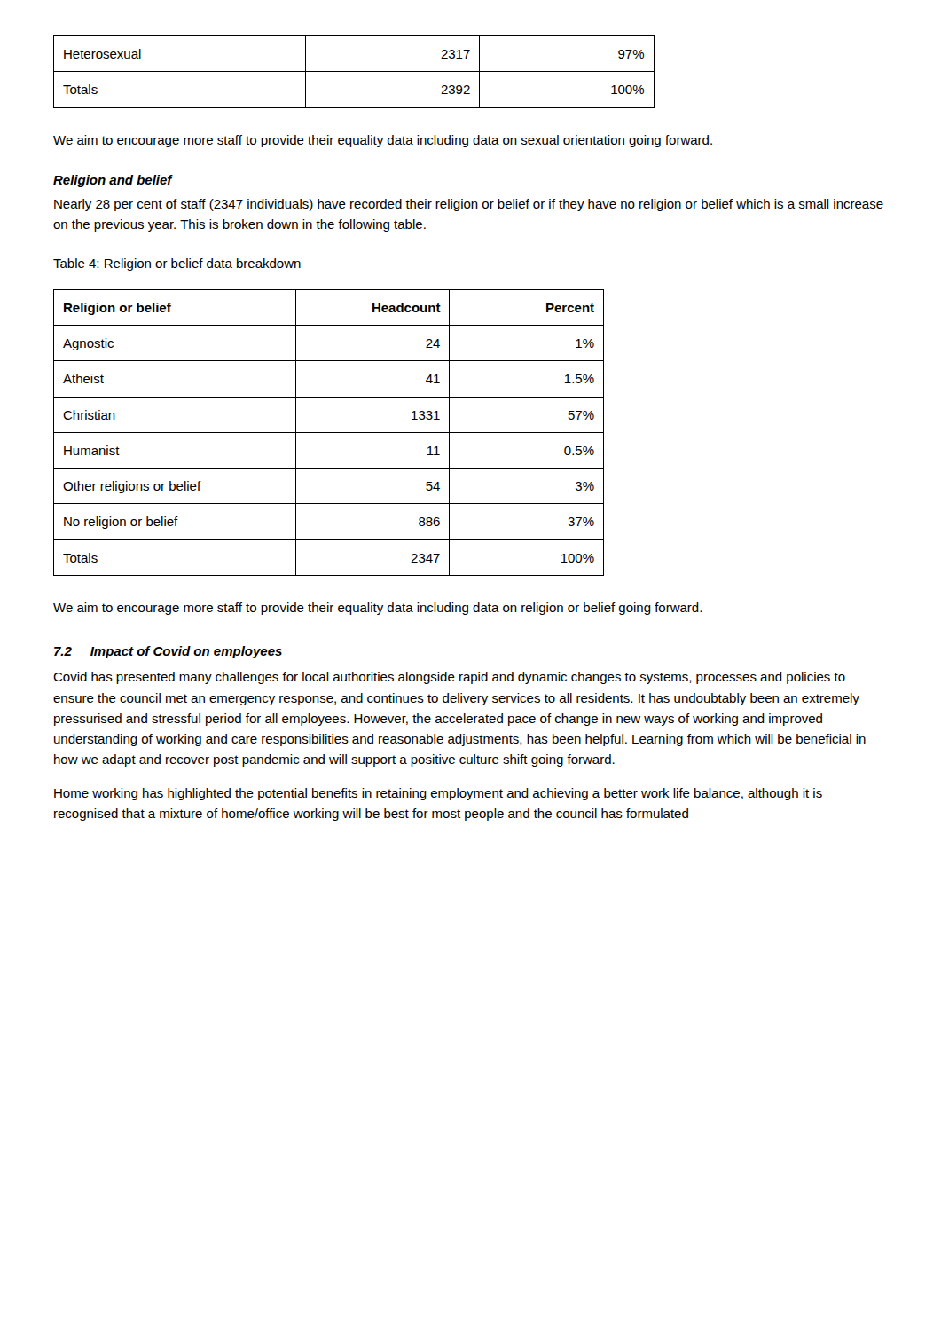| Heterosexual | 2317 | 97% |
| Totals | 2392 | 100% |
We aim to encourage more staff to provide their equality data including data on sexual orientation going forward.
Religion and belief
Nearly 28 per cent of staff (2347 individuals) have recorded their religion or belief or if they have no religion or belief which is a small increase on the previous year. This is broken down in the following table.
Table 4: Religion or belief data breakdown
| Religion or belief | Headcount | Percent |
| --- | --- | --- |
| Agnostic | 24 | 1% |
| Atheist | 41 | 1.5% |
| Christian | 1331 | 57% |
| Humanist | 11 | 0.5% |
| Other religions or belief | 54 | 3% |
| No religion or belief | 886 | 37% |
| Totals | 2347 | 100% |
We aim to encourage more staff to provide their equality data including data on religion or belief going forward.
7.2 Impact of Covid on employees
Covid has presented many challenges for local authorities alongside rapid and dynamic changes to systems, processes and policies to ensure the council met an emergency response, and continues to delivery services to all residents. It has undoubtably been an extremely pressurised and stressful period for all employees. However, the accelerated pace of change in new ways of working and improved understanding of working and care responsibilities and reasonable adjustments, has been helpful. Learning from which will be beneficial in how we adapt and recover post pandemic and will support a positive culture shift going forward.
Home working has highlighted the potential benefits in retaining employment and achieving a better work life balance, although it is recognised that a mixture of home/office working will be best for most people and the council has formulated